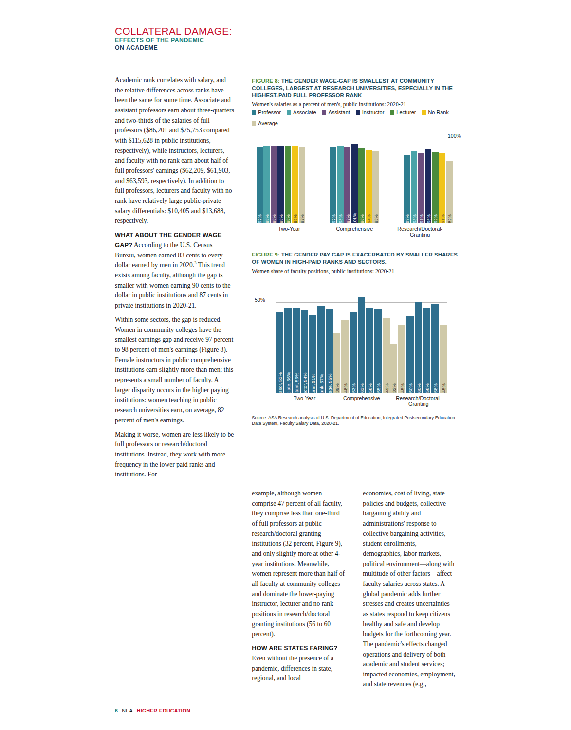Collateral Damage:
Effects of the Pandemic
on Academe
Academic rank correlates with salary, and the relative differences across ranks have been the same for some time. Associate and assistant professors earn about three-quarters and two-thirds of the salaries of full professors ($86,201 and $75,753 compared with $115,628 in public institutions, respectively), while instructors, lecturers, and faculty with no rank earn about half of full professors' earnings ($62,209, $61,903, and $63,593, respectively). In addition to full professors, lecturers and faculty with no rank have relatively large public-private salary differentials: $10,405 and $13,688, respectively.
What about the gender wage gap? According to the U.S. Census Bureau, women earned 83 cents to every dollar earned by men in 2020.3 This trend exists among faculty, although the gap is smaller with women earning 90 cents to the dollar in public institutions and 87 cents in private institutions in 2020-21.
Within some sectors, the gap is reduced. Women in community colleges have the smallest earnings gap and receive 97 percent to 98 percent of men's earnings (Figure 8). Female instructors in public comprehensive institutions earn slightly more than men; this represents a small number of faculty. A larger disparity occurs in the higher paying institutions: women teaching in public research universities earn, on average, 82 percent of men's earnings.
Making it worse, women are less likely to be full professors or research/doctoral institutions. Instead, they work with more frequency in the lower paid ranks and institutions. For
FIGURE 8: THE GENDER WAGE-GAP IS SMALLEST AT COMMUNITY COLLEGES, LARGEST AT RESEARCH UNIVERSITIES, ESPECIALLY IN THE HIGHEST-PAID FULL PROFESSOR RANK
Women's salaries as a percent of men's, public institutions: 2020-21
Professor Associate Assistant Instructor Lecturer No Rank Average
100%
97%
98%
98%
98%
98%
98%
97%
97%
98%
97%
101%
96%
94%
93%
89%
93%
91%
95%
92%
91%
82%
Two-Year Comprehensive Research/Doctoral-Granting
FIGURE 9: THE GENDER PAY GAP IS EXACERBATED BY SMALLER SHARES OF WOMEN IN HIGH-PAID RANKS AND SECTORS.
Women share of faculty positions, public institutions: 2020-21
50%
Professor, 53%
Associate, 56%
Assistant, 56%
Instructor, 54%
Lecturer, 51%
No rank, 57%
Average, 55%
39%
48%
53%
63%
56%
55%
49%
32%
45%
50%
60%
56%
58%
45%
Two-Year Comprehensive Research/Doctoral-Granting
Source: ASA Research analysis of U.S. Department of Education, Integrated Postsecondary Education Data System, Faculty Salary Data, 2020-21.
example, although women comprise 47 percent of all faculty, they comprise less than one-third of full professors at public research/doctoral granting institutions (32 percent, Figure 9), and only slightly more at other 4-year institutions. Meanwhile, women represent more than half of all faculty at community colleges and dominate the lower-paying instructor, lecturer and no rank positions in research/doctoral granting institutions (56 to 60 percent).
How are states faring? Even without the presence of a pandemic, differences in state, regional, and local
economies, cost of living, state policies and budgets, collective bargaining ability and administrations' response to collective bargaining activities, student enrollments, demographics, labor markets, political environment—along with multitude of other factors—affect faculty salaries across states. A global pandemic adds further stresses and creates uncertainties as states respond to keep citizens healthy and safe and develop budgets for the forthcoming year. The pandemic's effects changed operations and delivery of both academic and student services; impacted economies, employment, and state revenues (e.g.,
6 NEA HIGHER EDUCATION